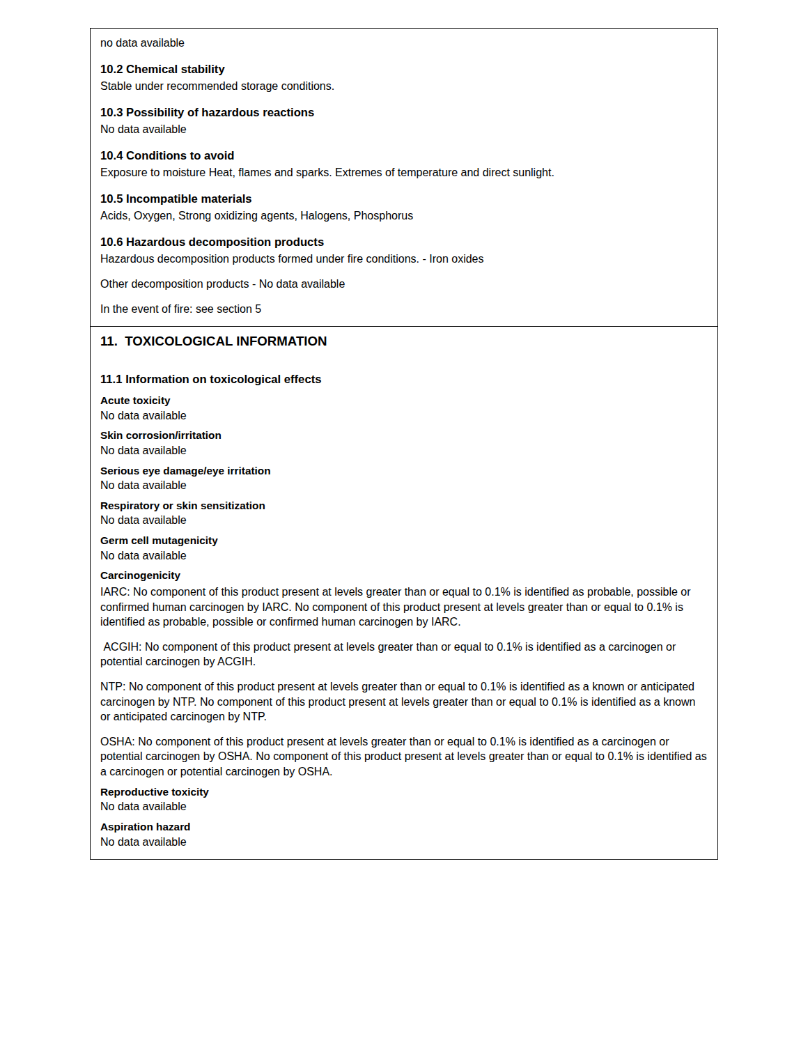no data available
10.2 Chemical stability
Stable under recommended storage conditions.
10.3 Possibility of hazardous reactions
No data available
10.4 Conditions to avoid
Exposure to moisture Heat, flames and sparks. Extremes of temperature and direct sunlight.
10.5 Incompatible materials
Acids, Oxygen, Strong oxidizing agents, Halogens, Phosphorus
10.6 Hazardous decomposition products
Hazardous decomposition products formed under fire conditions. - Iron oxides
Other decomposition products - No data available
In the event of fire: see section 5
11. TOXICOLOGICAL INFORMATION
11.1 Information on toxicological effects
Acute toxicity
No data available
Skin corrosion/irritation
No data available
Serious eye damage/eye irritation
No data available
Respiratory or skin sensitization
No data available
Germ cell mutagenicity
No data available
Carcinogenicity
IARC: No component of this product present at levels greater than or equal to 0.1% is identified as probable, possible or confirmed human carcinogen by IARC. No component of this product present at levels greater than or equal to 0.1% is identified as probable, possible or confirmed human carcinogen by IARC.
ACGIH: No component of this product present at levels greater than or equal to 0.1% is identified as a carcinogen or potential carcinogen by ACGIH.
NTP: No component of this product present at levels greater than or equal to 0.1% is identified as a known or anticipated carcinogen by NTP. No component of this product present at levels greater than or equal to 0.1% is identified as a known or anticipated carcinogen by NTP.
OSHA: No component of this product present at levels greater than or equal to 0.1% is identified as a carcinogen or potential carcinogen by OSHA. No component of this product present at levels greater than or equal to 0.1% is identified as a carcinogen or potential carcinogen by OSHA.
Reproductive toxicity
No data available
Aspiration hazard
No data available